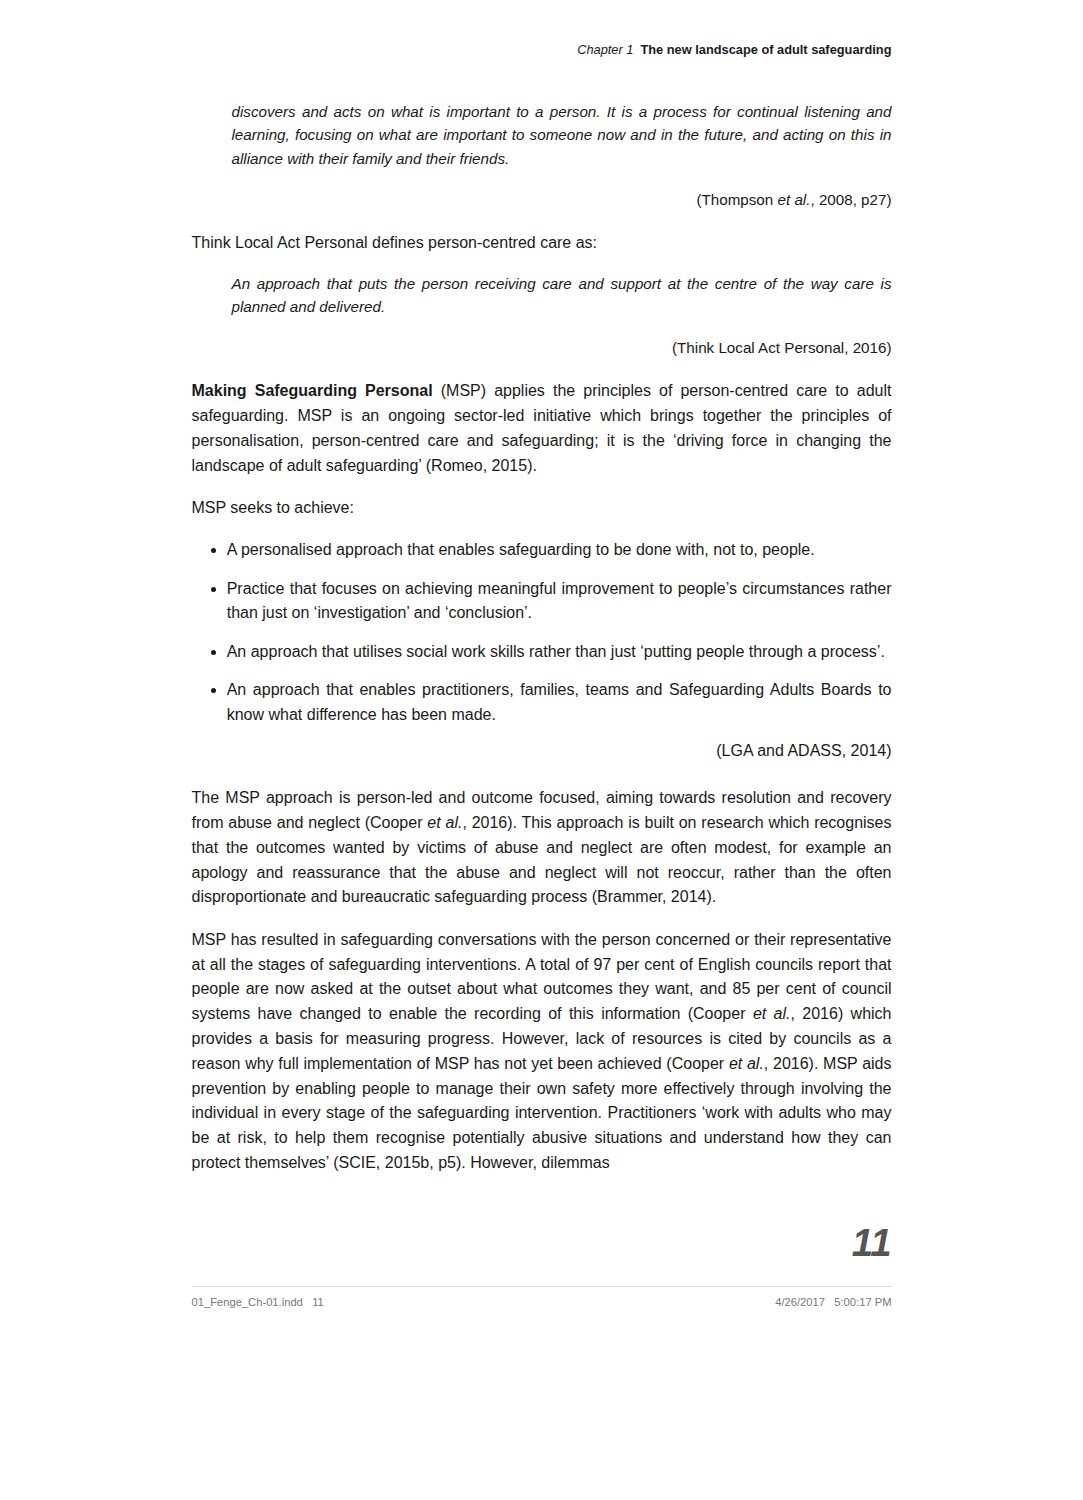Chapter 1 The new landscape of adult safeguarding
discovers and acts on what is important to a person. It is a process for continual listening and learning, focusing on what are important to someone now and in the future, and acting on this in alliance with their family and their friends.
(Thompson et al., 2008, p27)
Think Local Act Personal defines person-centred care as:
An approach that puts the person receiving care and support at the centre of the way care is planned and delivered.
(Think Local Act Personal, 2016)
Making Safeguarding Personal (MSP) applies the principles of person-centred care to adult safeguarding. MSP is an ongoing sector-led initiative which brings together the principles of personalisation, person-centred care and safeguarding; it is the ‘driving force in changing the landscape of adult safeguarding’ (Romeo, 2015).
MSP seeks to achieve:
A personalised approach that enables safeguarding to be done with, not to, people.
Practice that focuses on achieving meaningful improvement to people’s circumstances rather than just on ‘investigation’ and ‘conclusion’.
An approach that utilises social work skills rather than just ‘putting people through a process’.
An approach that enables practitioners, families, teams and Safeguarding Adults Boards to know what difference has been made.
(LGA and ADASS, 2014)
The MSP approach is person-led and outcome focused, aiming towards resolution and recovery from abuse and neglect (Cooper et al., 2016). This approach is built on research which recognises that the outcomes wanted by victims of abuse and neglect are often modest, for example an apology and reassurance that the abuse and neglect will not reoccur, rather than the often disproportionate and bureaucratic safeguarding process (Brammer, 2014).
MSP has resulted in safeguarding conversations with the person concerned or their representative at all the stages of safeguarding interventions. A total of 97 per cent of English councils report that people are now asked at the outset about what outcomes they want, and 85 per cent of council systems have changed to enable the recording of this information (Cooper et al., 2016) which provides a basis for measuring progress. However, lack of resources is cited by councils as a reason why full implementation of MSP has not yet been achieved (Cooper et al., 2016). MSP aids prevention by enabling people to manage their own safety more effectively through involving the individual in every stage of the safeguarding intervention. Practitioners ‘work with adults who may be at risk, to help them recognise potentially abusive situations and understand how they can protect themselves’ (SCIE, 2015b, p5). However, dilemmas
11
01_Fenge_Ch-01.indd 11 4/26/2017 5:00:17 PM